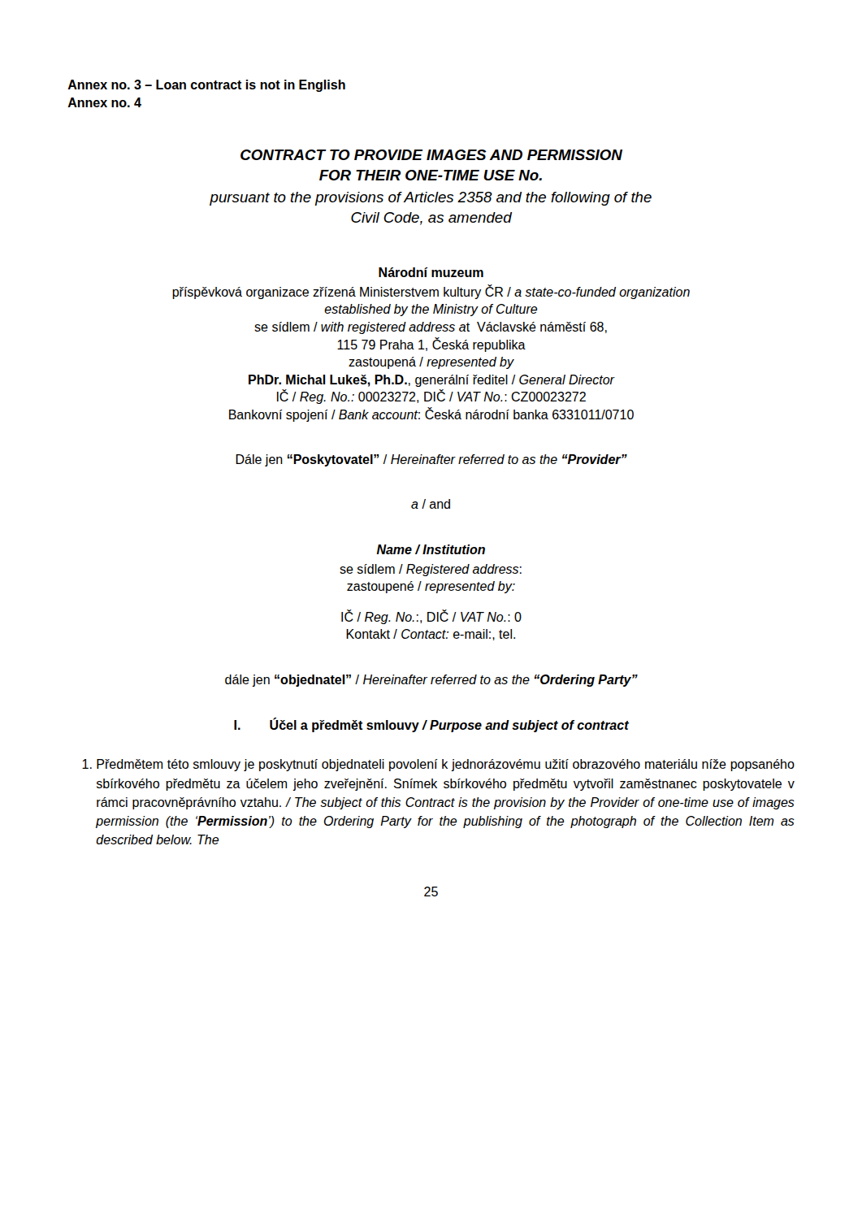Annex no. 3 – Loan contract is not in English
Annex no. 4
CONTRACT TO PROVIDE IMAGES AND PERMISSION
FOR THEIR ONE-TIME USE No.
pursuant to the provisions of Articles 2358 and the following of the
Civil Code, as amended
Národní muzeum
příspěvková organizace zřízená Ministerstvem kultury ČR / a state-co-funded organization
established by the Ministry of Culture
se sídlem / with registered address at Václavské náměstí 68,
115 79 Praha 1, Česká republika
zastoupená / represented by
PhDr. Michal Lukeš, Ph.D., generální ředitel / General Director
IČ / Reg. No.: 00023272, DIČ / VAT No.: CZ00023272
Bankovní spojení / Bank account: Česká národní banka 6331011/0710
Dále jen “Poskytovatel” / Hereinafter referred to as the “Provider”
a / and
Name / Institution
se sídlem / Registered address:
zastoupené / represented by:
IČ / Reg. No.:, DIČ / VAT No.: 0
Kontakt / Contact: e-mail:, tel.
dále jen “objednatel” / Hereinafter referred to as the “Ordering Party”
I. Účel a předmět smlouvy / Purpose and subject of contract
Předmětem této smlouvy je poskytnutí objednateli povolení k jednorázovému užití obrazového materiálu níže popsaného sbírkového předmětu za účelem jeho zveřejnění. Snímek sbírkového předmětu vytvořil zaměstnanec poskytovatele v rámci pracovněprávního vztahu. / The subject of this Contract is the provision by the Provider of one-time use of images permission (the ‘Permission’) to the Ordering Party for the publishing of the photograph of the Collection Item as described below. The
25